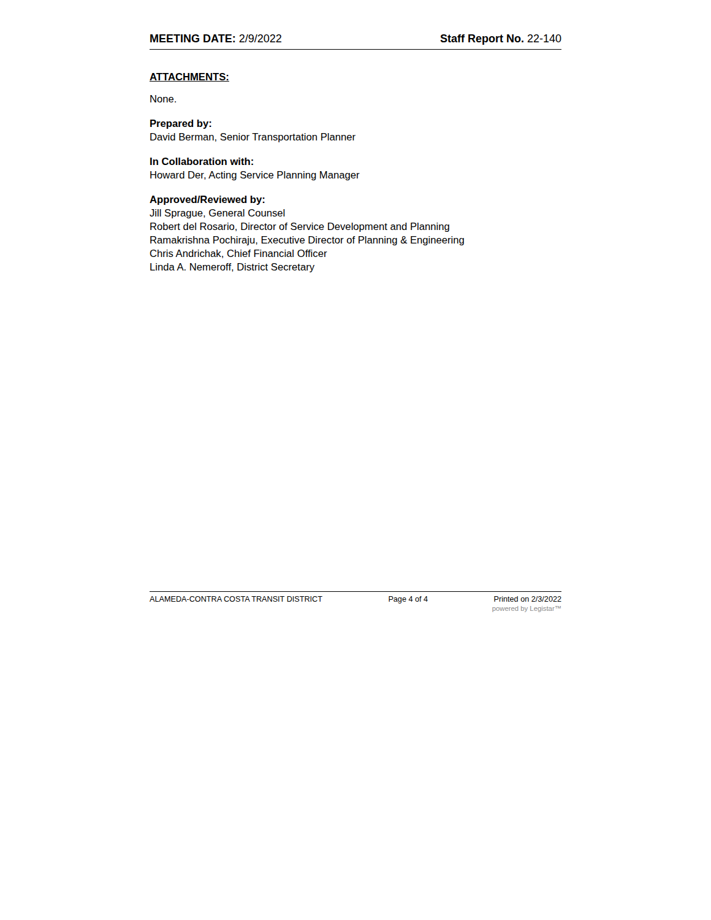MEETING DATE: 2/9/2022
Staff Report No. 22-140
ATTACHMENTS:
None.
Prepared by:
David Berman, Senior Transportation Planner
In Collaboration with:
Howard Der, Acting Service Planning Manager
Approved/Reviewed by:
Jill Sprague, General Counsel
Robert del Rosario, Director of Service Development and Planning
Ramakrishna Pochiraju, Executive Director of Planning & Engineering
Chris Andrichak, Chief Financial Officer
Linda A. Nemeroff, District Secretary
ALAMEDA-CONTRA COSTA TRANSIT DISTRICT
Page 4 of 4
Printed on 2/3/2022
powered by Legistar™